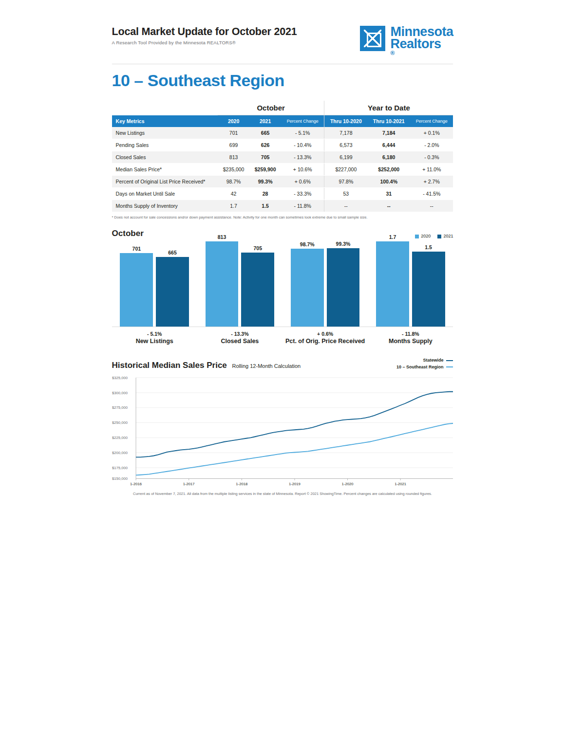Local Market Update for October 2021
A Research Tool Provided by the Minnesota REALTORS®
Minnesota Realtors®
10 – Southeast Region
| | October | Year to Date |
| --- | --- | --- |
| Key Metrics | 2020 | 2021 | Percent Change | Thru 10-2020 | Thru 10-2021 | Percent Change |
| New Listings | 701 | 665 | - 5.1% | 7,178 | 7,184 | + 0.1% |
| Pending Sales | 699 | 626 | - 10.4% | 6,573 | 6,444 | - 2.0% |
| Closed Sales | 813 | 705 | - 13.3% | 6,199 | 6,180 | - 0.3% |
| Median Sales Price* | $235,000 | $259,900 | + 10.6% | $227,000 | $252,000 | + 11.0% |
| Percent of Original List Price Received* | 98.7% | 99.3% | + 0.6% | 97.8% | 100.4% | + 2.7% |
| Days on Market Until Sale | 42 | 28 | - 33.3% | 53 | 31 | - 41.5% |
| Months Supply of Inventory | 1.7 | 1.5 | - 11.8% | -- | -- | -- |
* Does not account for sale concessions and/or down payment assistance. Note: Activity for one month can sometimes look extreme due to small sample size.
October
2020 2021
701
665
813
705
98.7%
99.3%
1.7
1.5
- 5.1%
New Listings
- 13.3%
Closed Sales
+ 0.6%
Pct. of Orig. Price Received
- 11.8%
Months Supply
Historical Median Sales Price Rolling 12-Month Calculation
Statewide
10 – Southeast Region
$325,000 $300,000 $275,000 $250,000 $225,000 $200,000 $175,000 $150,000 1-2016 1-2017 1-2018 1-2019 1-2020 1-2021
Current as of November 7, 2021. All data from the multiple listing services in the state of Minnesota. Report © 2021 ShowingTime. Percent changes are calculated using rounded figures.